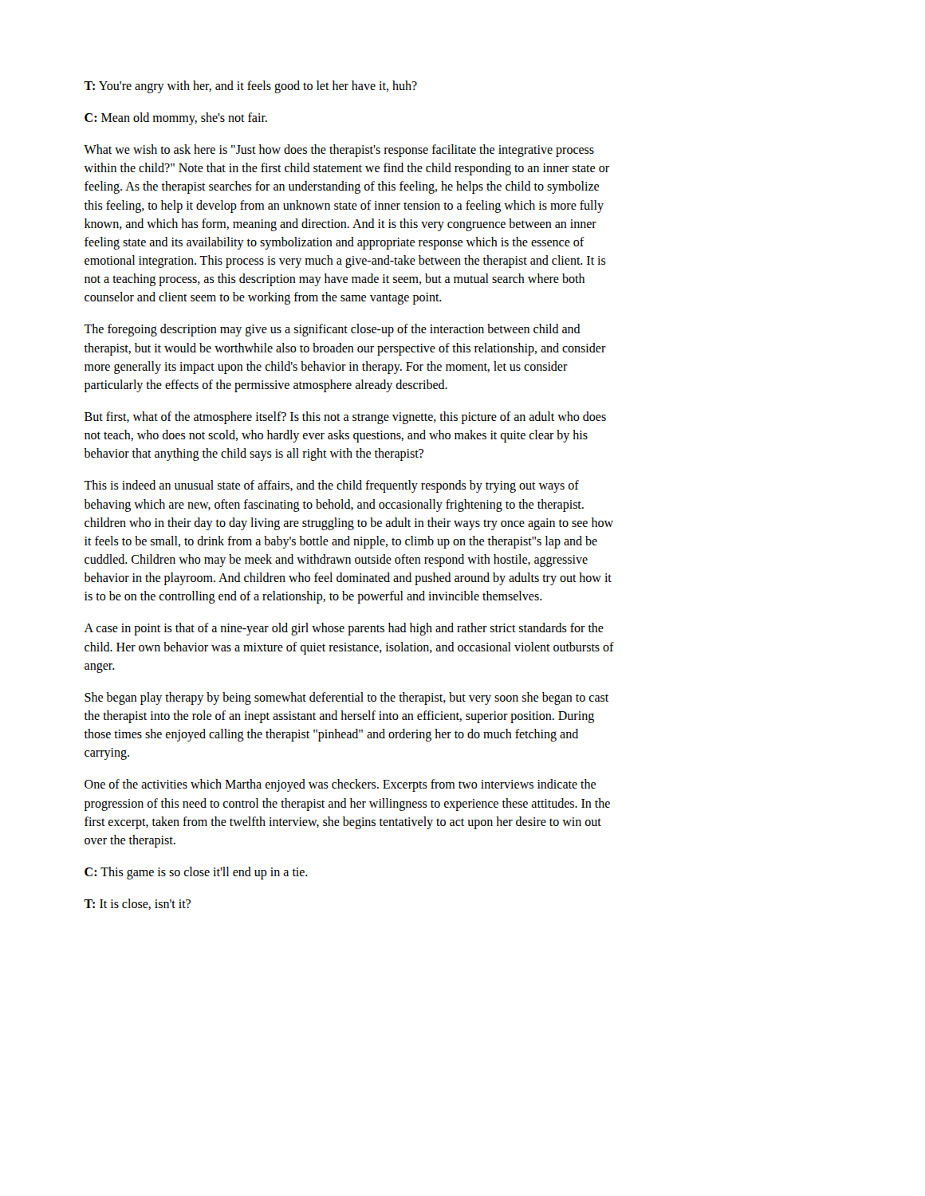T: You're angry with her, and it feels good to let her have it, huh?
C: Mean old mommy, she's not fair.
What we wish to ask here is "Just how does the therapist's response facilitate the integrative process within the child?" Note that in the first child statement we find the child responding to an inner state or feeling. As the therapist searches for an understanding of this feeling, he helps the child to symbolize this feeling, to help it develop from an unknown state of inner tension to a feeling which is more fully known, and which has form, meaning and direction. And it is this very congruence between an inner feeling state and its availability to symbolization and appropriate response which is the essence of emotional integration. This process is very much a give-and-take between the therapist and client. It is not a teaching process, as this description may have made it seem, but a mutual search where both counselor and client seem to be working from the same vantage point.
The foregoing description may give us a significant close-up of the interaction between child and therapist, but it would be worthwhile also to broaden our perspective of this relationship, and consider more generally its impact upon the child's behavior in therapy. For the moment, let us consider particularly the effects of the permissive atmosphere already described.
But first, what of the atmosphere itself? Is this not a strange vignette, this picture of an adult who does not teach, who does not scold, who hardly ever asks questions, and who makes it quite clear by his behavior that anything the child says is all right with the therapist?
This is indeed an unusual state of affairs, and the child frequently responds by trying out ways of behaving which are new, often fascinating to behold, and occasionally frightening to the therapist. children who in their day to day living are struggling to be adult in their ways try once again to see how it feels to be small, to drink from a baby's bottle and nipple, to climb up on the therapist"s lap and be cuddled. Children who may be meek and withdrawn outside often respond with hostile, aggressive behavior in the playroom. And children who feel dominated and pushed around by adults try out how it is to be on the controlling end of a relationship, to be powerful and invincible themselves.
A case in point is that of a nine-year old girl whose parents had high and rather strict standards for the child. Her own behavior was a mixture of quiet resistance, isolation, and occasional violent outbursts of anger.
She began play therapy by being somewhat deferential to the therapist, but very soon she began to cast the therapist into the role of an inept assistant and herself into an efficient, superior position. During those times she enjoyed calling the therapist "pinhead" and ordering her to do much fetching and carrying.
One of the activities which Martha enjoyed was checkers. Excerpts from two interviews indicate the progression of this need to control the therapist and her willingness to experience these attitudes. In the first excerpt, taken from the twelfth interview, she begins tentatively to act upon her desire to win out over the therapist.
C: This game is so close it'll end up in a tie.
T: It is close, isn't it?